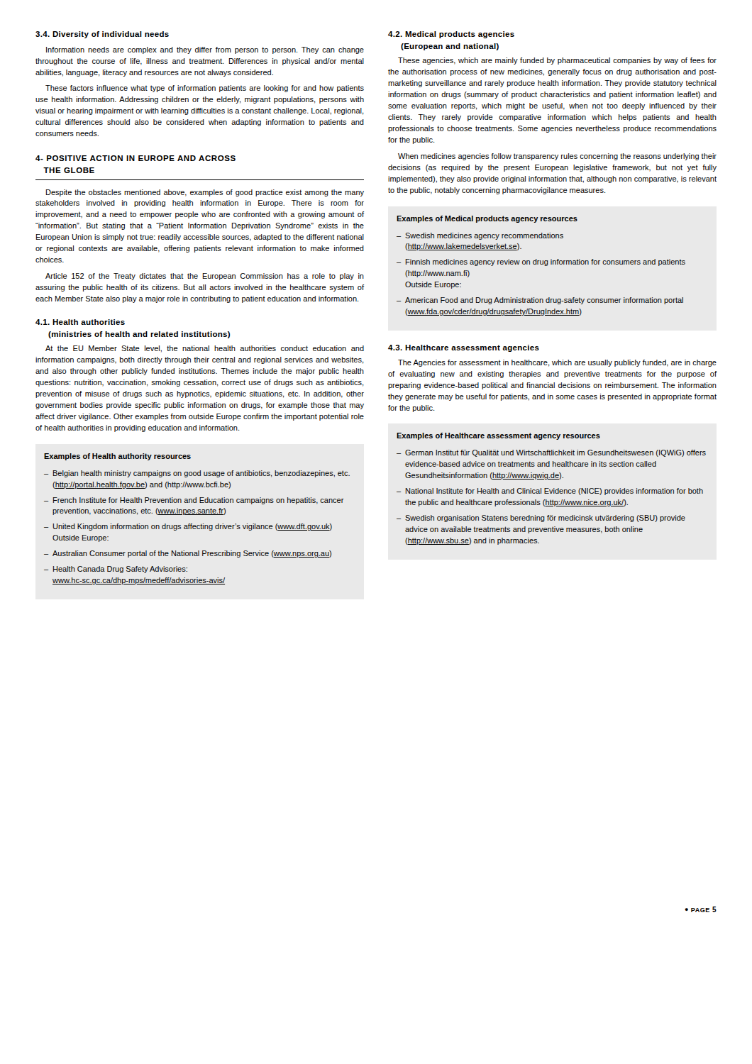3.4. Diversity of individual needs
Information needs are complex and they differ from person to person. They can change throughout the course of life, illness and treatment. Differences in physical and/or mental abilities, language, literacy and resources are not always considered.
These factors influence what type of information patients are looking for and how patients use health information. Addressing children or the elderly, migrant populations, persons with visual or hearing impairment or with learning difficulties is a constant challenge. Local, regional, cultural differences should also be considered when adapting information to patients and consumers needs.
4- POSITIVE ACTION IN EUROPE AND ACROSS
THE GLOBE
Despite the obstacles mentioned above, examples of good practice exist among the many stakeholders involved in providing health information in Europe. There is room for improvement, and a need to empower people who are confronted with a growing amount of “information”. But stating that a “Patient Information Deprivation Syndrome” exists in the European Union is simply not true: readily accessible sources, adapted to the different national or regional contexts are available, offering patients relevant information to make informed choices.
Article 152 of the Treaty dictates that the European Commission has a role to play in assuring the public health of its citizens. But all actors involved in the healthcare system of each Member State also play a major role in contributing to patient education and information.
4.1. Health authorities(ministries of health and related institutions)
At the EU Member State level, the national health authorities conduct education and information campaigns, both directly through their central and regional services and websites, and also through other publicly funded institutions. Themes include the major public health questions: nutrition, vaccination, smoking cessation, correct use of drugs such as antibiotics, prevention of misuse of drugs such as hypnotics, epidemic situations, etc. In addition, other government bodies provide specific public information on drugs, for example those that may affect driver vigilance. Other examples from outside Europe confirm the important potential role of health authorities in providing education and information.
Examples of Health authority resources
Belgian health ministry campaigns on good usage of antibiotics, benzodiazepines, etc.
(http://portal.health.fgov.be) and (http://www.bcfi.be)
French Institute for Health Prevention and Education campaigns on hepatitis, cancer prevention, vaccinations, etc. (www.inpes.sante.fr)
United Kingdom information on drugs affecting driver’s vigilance (www.dft.gov.uk)
Outside Europe:
Australian Consumer portal of the National Prescribing Service (www.nps.org.au)
Health Canada Drug Safety Advisories:
www.hc-sc.gc.ca/dhp-mps/medeff/advisories-avis/
4.2. Medical products agencies(European and national)
These agencies, which are mainly funded by pharmaceutical companies by way of fees for the authorisation process of new medicines, generally focus on drug authorisation and post-marketing surveillance and rarely produce health information. They provide statutory technical information on drugs (summary of product characteristics and patient information leaflet) and some evaluation reports, which might be useful, when not too deeply influenced by their clients. They rarely provide comparative information which helps patients and health professionals to choose treatments. Some agencies nevertheless produce recommendations for the public.
When medicines agencies follow transparency rules concerning the reasons underlying their decisions (as required by the present European legislative framework, but not yet fully implemented), they also provide original information that, although non comparative, is relevant to the public, notably concerning pharmacovigilance measures.
Examples of Medical products agency resources
Swedish medicines agency recommendations
(http://www.lakemedelsverket.se).
Finnish medicines agency review on drug information for consumers and patients (http://www.nam.fi)
Outside Europe:
American Food and Drug Administration drug-safety consumer information portal
(www.fda.gov/cder/drug/drugsafety/DrugIndex.htm)
4.3. Healthcare assessment agencies
The Agencies for assessment in healthcare, which are usually publicly funded, are in charge of evaluating new and existing therapies and preventive treatments for the purpose of preparing evidence-based political and financial decisions on reimbursement. The information they generate may be useful for patients, and in some cases is presented in appropriate format for the public.
Examples of Healthcare assessment agency resources
German Institut für Qualität und Wirtschaftlichkeit im Gesundheitswesen (IQWiG) offers evidence-based advice on treatments and healthcare in its section called Gesundheitsinformation (http://www.iqwig.de).
National Institute for Health and Clinical Evidence (NICE) provides information for both the public and healthcare professionals (http://www.nice.org.uk/).
Swedish organisation Statens beredning för medicinsk utvärdering (SBU) provide advice on available treatments and preventive measures, both online (http://www.sbu.se) and in pharmacies.
●PAGE 5